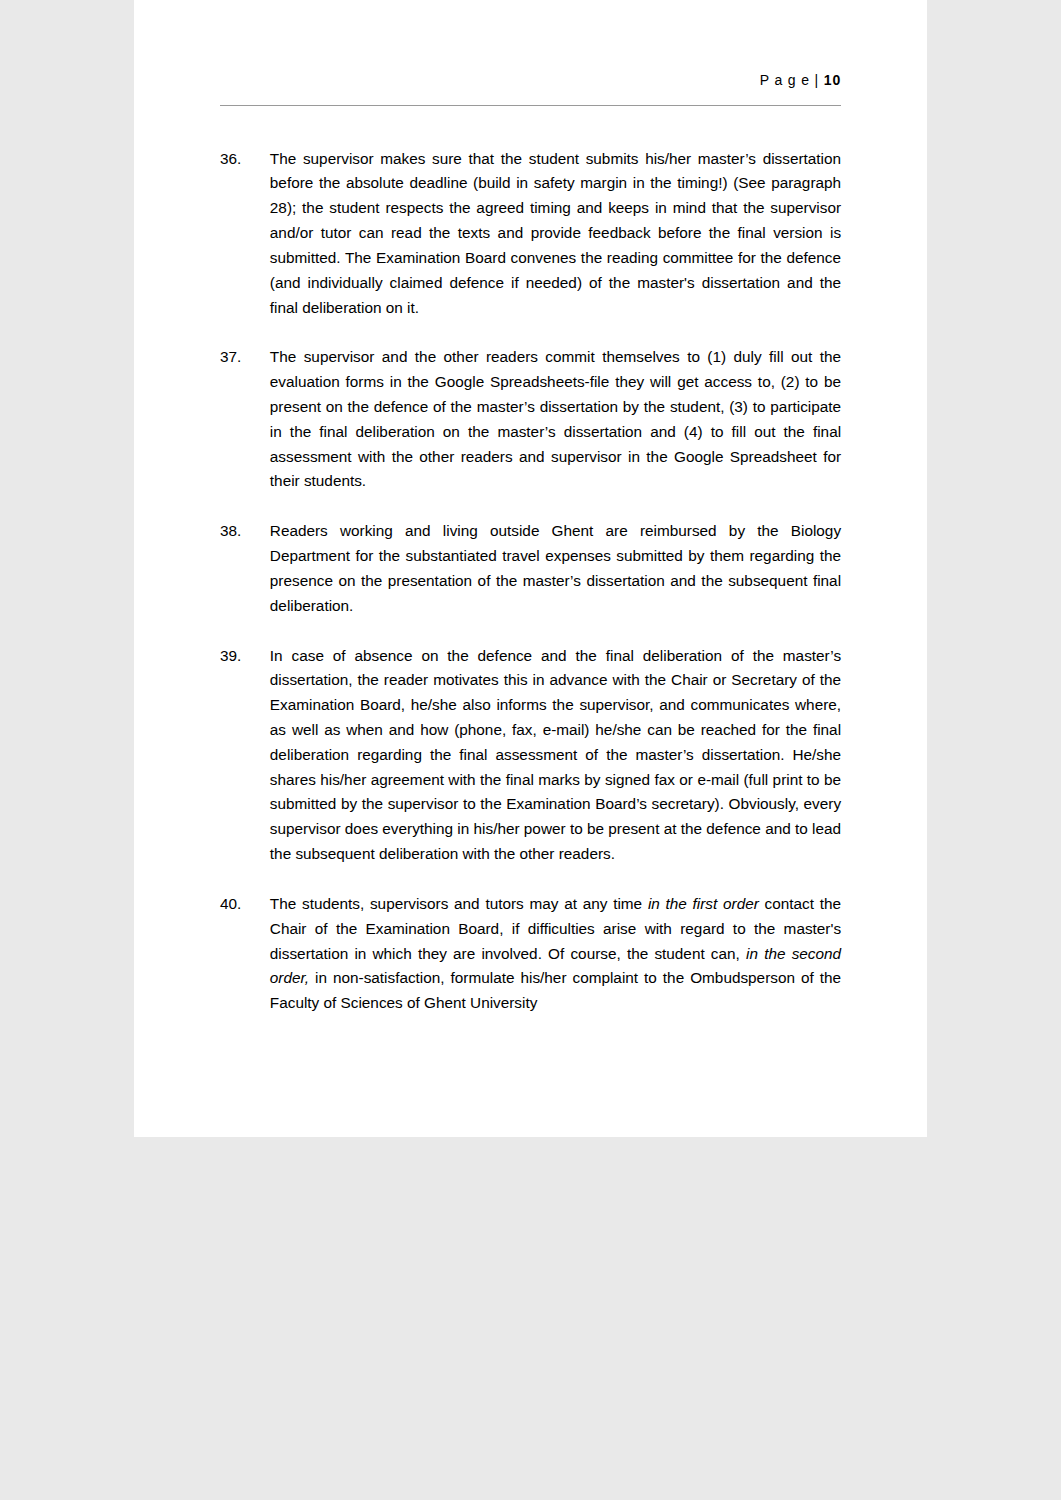P a g e | 10
36. The supervisor makes sure that the student submits his/her master’s dissertation before the absolute deadline (build in safety margin in the timing!) (See paragraph 28); the student respects the agreed timing and keeps in mind that the supervisor and/or tutor can read the texts and provide feedback before the final version is submitted. The Examination Board convenes the reading committee for the defence (and individually claimed defence if needed) of the master's dissertation and the final deliberation on it.
37. The supervisor and the other readers commit themselves to (1) duly fill out the evaluation forms in the Google Spreadsheets-file they will get access to, (2) to be present on the defence of the master’s dissertation by the student, (3) to participate in the final deliberation on the master’s dissertation and (4) to fill out the final assessment with the other readers and supervisor in the Google Spreadsheet for their students.
38. Readers working and living outside Ghent are reimbursed by the Biology Department for the substantiated travel expenses submitted by them regarding the presence on the presentation of the master’s dissertation and the subsequent final deliberation.
39. In case of absence on the defence and the final deliberation of the master’s dissertation, the reader motivates this in advance with the Chair or Secretary of the Examination Board, he/she also informs the supervisor, and communicates where, as well as when and how (phone, fax, e-mail) he/she can be reached for the final deliberation regarding the final assessment of the master’s dissertation. He/she shares his/her agreement with the final marks by signed fax or e-mail (full print to be submitted by the supervisor to the Examination Board’s secretary). Obviously, every supervisor does everything in his/her power to be present at the defence and to lead the subsequent deliberation with the other readers.
40. The students, supervisors and tutors may at any time in the first order contact the Chair of the Examination Board, if difficulties arise with regard to the master's dissertation in which they are involved. Of course, the student can, in the second order, in non-satisfaction, formulate his/her complaint to the Ombudsperson of the Faculty of Sciences of Ghent University